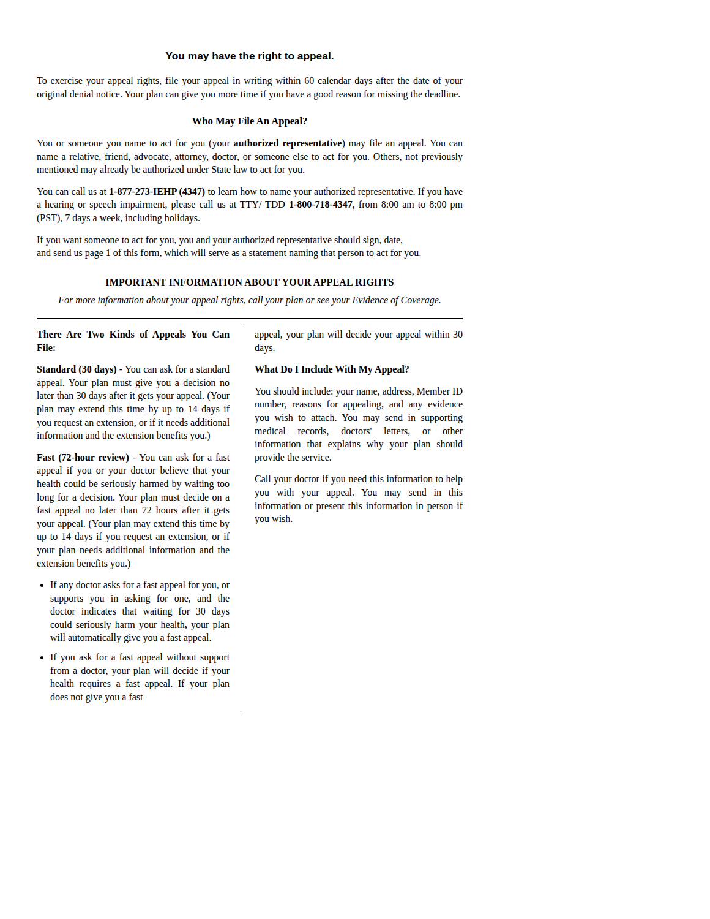You may have the right to appeal.
To exercise your appeal rights, file your appeal in writing within 60 calendar days after the date of your original denial notice. Your plan can give you more time if you have a good reason for missing the deadline.
Who May File An Appeal?
You or someone you name to act for you (your authorized representative) may file an appeal. You can name a relative, friend, advocate, attorney, doctor, or someone else to act for you. Others, not previously mentioned may already be authorized under State law to act for you.
You can call us at 1-877-273-IEHP (4347) to learn how to name your authorized representative. If you have a hearing or speech impairment, please call us at TTY/ TDD 1-800-718-4347, from 8:00 am to 8:00 pm (PST), 7 days a week, including holidays.
If you want someone to act for you, you and your authorized representative should sign, date,
and send us page 1 of this form, which will serve as a statement naming that person to act for you.
IMPORTANT INFORMATION ABOUT YOUR APPEAL RIGHTS
For more information about your appeal rights, call your plan or see your Evidence of Coverage.
There Are Two Kinds of Appeals You Can File:
Standard (30 days) - You can ask for a standard appeal. Your plan must give you a decision no later than 30 days after it gets your appeal. (Your plan may extend this time by up to 14 days if you request an extension, or if it needs additional information and the extension benefits you.)
Fast (72-hour review) - You can ask for a fast appeal if you or your doctor believe that your health could be seriously harmed by waiting too long for a decision. Your plan must decide on a fast appeal no later than 72 hours after it gets your appeal. (Your plan may extend this time by up to 14 days if you request an extension, or if your plan needs additional information and the extension benefits you.)
If any doctor asks for a fast appeal for you, or supports you in asking for one, and the doctor indicates that waiting for 30 days could seriously harm your health, your plan will automatically give you a fast appeal.
If you ask for a fast appeal without support from a doctor, your plan will decide if your health requires a fast appeal. If your plan does not give you a fast
appeal, your plan will decide your appeal within 30 days.
What Do I Include With My Appeal?
You should include: your name, address, Member ID number, reasons for appealing, and any evidence you wish to attach. You may send in supporting medical records, doctors' letters, or other information that explains why your plan should provide the service.
Call your doctor if you need this information to help you with your appeal. You may send in this information or present this information in person if you wish.